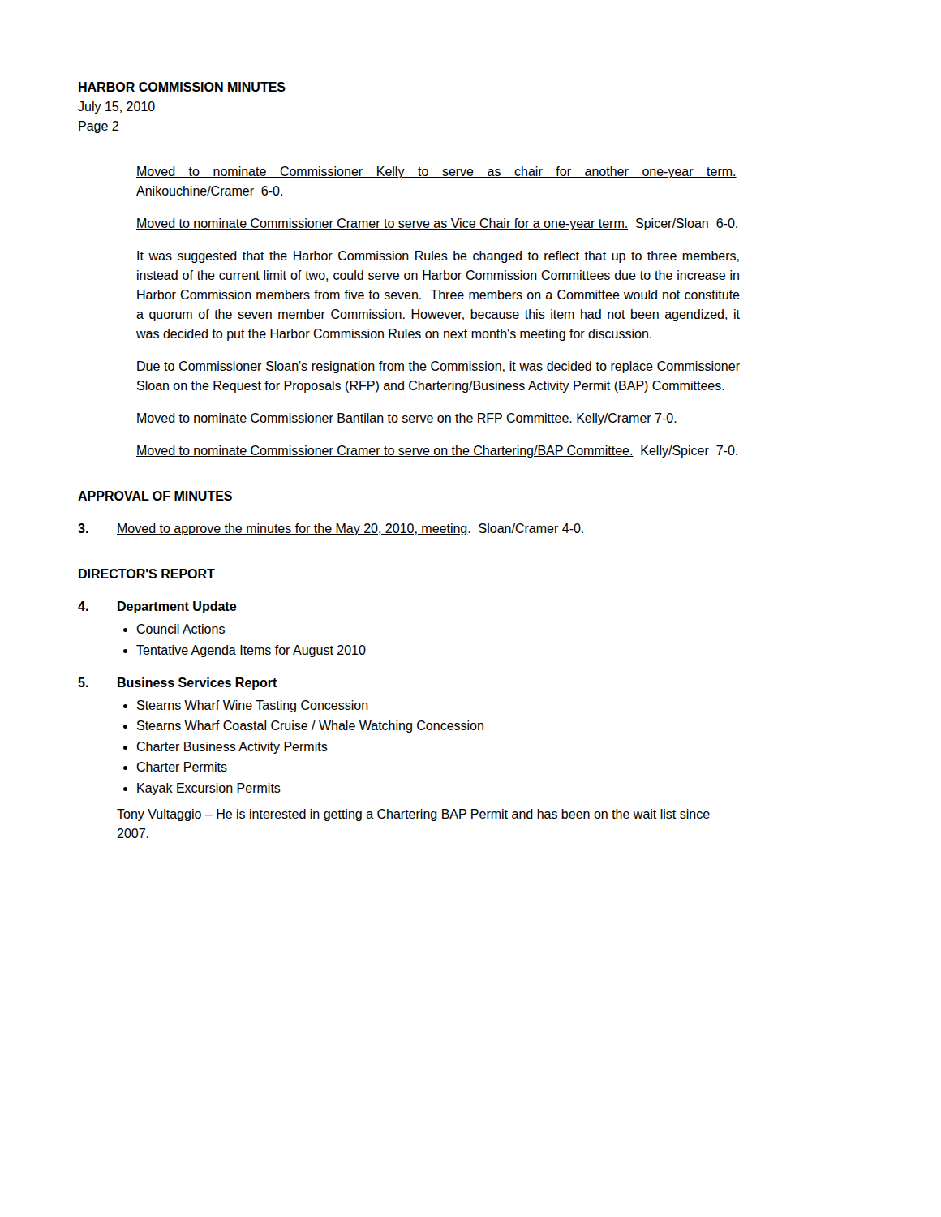HARBOR COMMISSION MINUTES
July 15, 2010
Page 2
Moved to nominate Commissioner Kelly to serve as chair for another one-year term. Anikouchine/Cramer 6-0.
Moved to nominate Commissioner Cramer to serve as Vice Chair for a one-year term. Spicer/Sloan 6-0.
It was suggested that the Harbor Commission Rules be changed to reflect that up to three members, instead of the current limit of two, could serve on Harbor Commission Committees due to the increase in Harbor Commission members from five to seven. Three members on a Committee would not constitute a quorum of the seven member Commission. However, because this item had not been agendized, it was decided to put the Harbor Commission Rules on next month's meeting for discussion.
Due to Commissioner Sloan's resignation from the Commission, it was decided to replace Commissioner Sloan on the Request for Proposals (RFP) and Chartering/Business Activity Permit (BAP) Committees.
Moved to nominate Commissioner Bantilan to serve on the RFP Committee. Kelly/Cramer 7-0.
Moved to nominate Commissioner Cramer to serve on the Chartering/BAP Committee. Kelly/Spicer 7-0.
APPROVAL OF MINUTES
3.
Moved to approve the minutes for the May 20, 2010, meeting. Sloan/Cramer 4-0.
DIRECTOR'S REPORT
4.
Department Update
Council Actions
Tentative Agenda Items for August 2010
5.
Business Services Report
Stearns Wharf Wine Tasting Concession
Stearns Wharf Coastal Cruise / Whale Watching Concession
Charter Business Activity Permits
Charter Permits
Kayak Excursion Permits
Tony Vultaggio – He is interested in getting a Chartering BAP Permit and has been on the wait list since 2007.